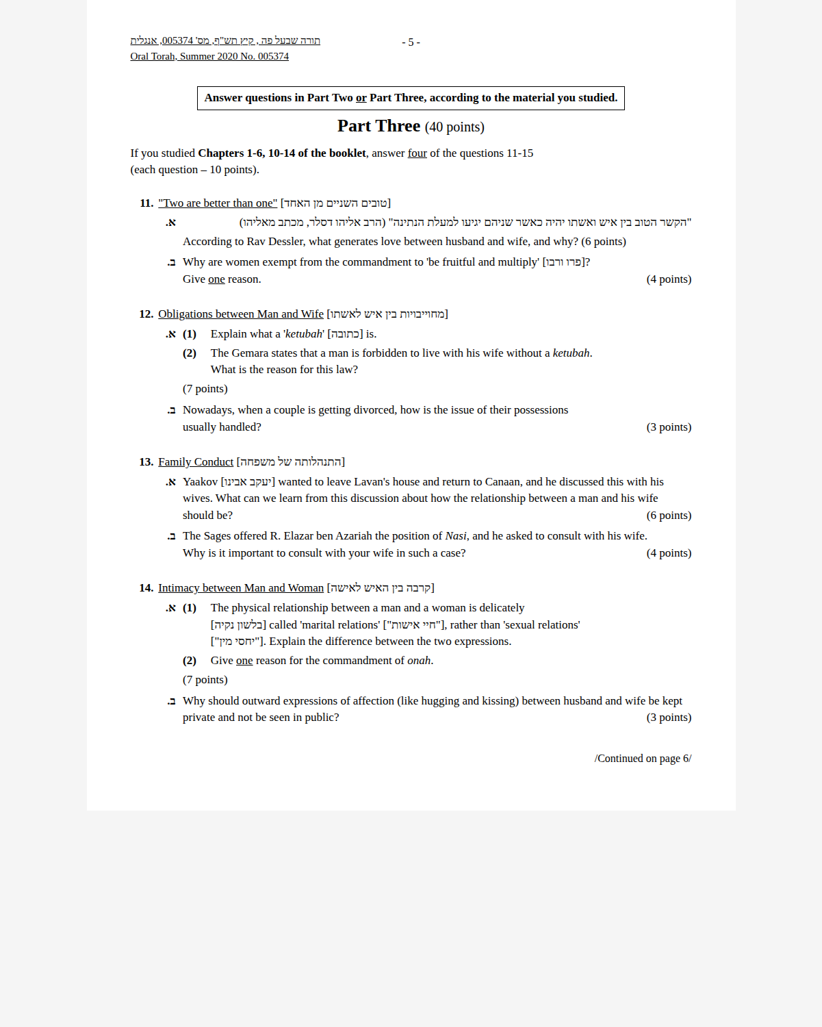תורה שבעל פה , קיץ תש"ף, מס' 005374, אנגלית Oral Torah, Summer 2020 No. 005374
- 5 -
Answer questions in Part Two or Part Three, according to the material you studied.
Part Three (40 points)
If you studied Chapters 1-6, 10-14 of the booklet, answer four of the questions 11-15
(each question – 10 points).
11. "Two are better than one" [טובים השניים מן האחד]
א. "הקשר הטוב בין איש ואשתו יהיה כאשר שניהם יגיעו למעלת הנתינה" (הרב אליהו דסלר, מכתב מאליהו) According to Rav Dessler, what generates love between husband and wife, and why? (6 points)
ב. Why are women exempt from the commandment to 'be fruitful and multiply' [פרו ורבו]?
Give one reason. (4 points)
12. Obligations between Man and Wife [מחוייבויות בין איש לאשתו]
א.
(1) Explain what a 'ketubah' [כתובה] is.
(2) The Gemara states that a man is forbidden to live with his wife without a ketubah.
What is the reason for this law?
(7 points)
ב. Nowadays, when a couple is getting divorced, how is the issue of their possessions
usually handled? (3 points)
13. Family Conduct [התנהלותה של משפחה]
א. Yaakov [יעקב אבינו] wanted to leave Lavan's house and return to Canaan, and he discussed this with his wives. What can we learn from this discussion about how the relationship between a man and his wife should be? (6 points)
ב. The Sages offered R. Elazar ben Azariah the position of Nasi, and he asked to consult with his wife.
Why is it important to consult with your wife in such a case? (4 points)
14. Intimacy between Man and Woman [קרבה בין האיש לאישה]
א.
(1) The physical relationship between a man and a woman is delicately
[בלשון נקיה] called 'marital relations' ["חיי אישות"], rather than 'sexual relations'
["יחסי מין"]. Explain the difference between the two expressions.
(2) Give one reason for the commandment of onah.
(7 points)
ב. Why should outward expressions of affection (like hugging and kissing) between husband and wife be kept private and not be seen in public? (3 points)
/Continued on page 6/